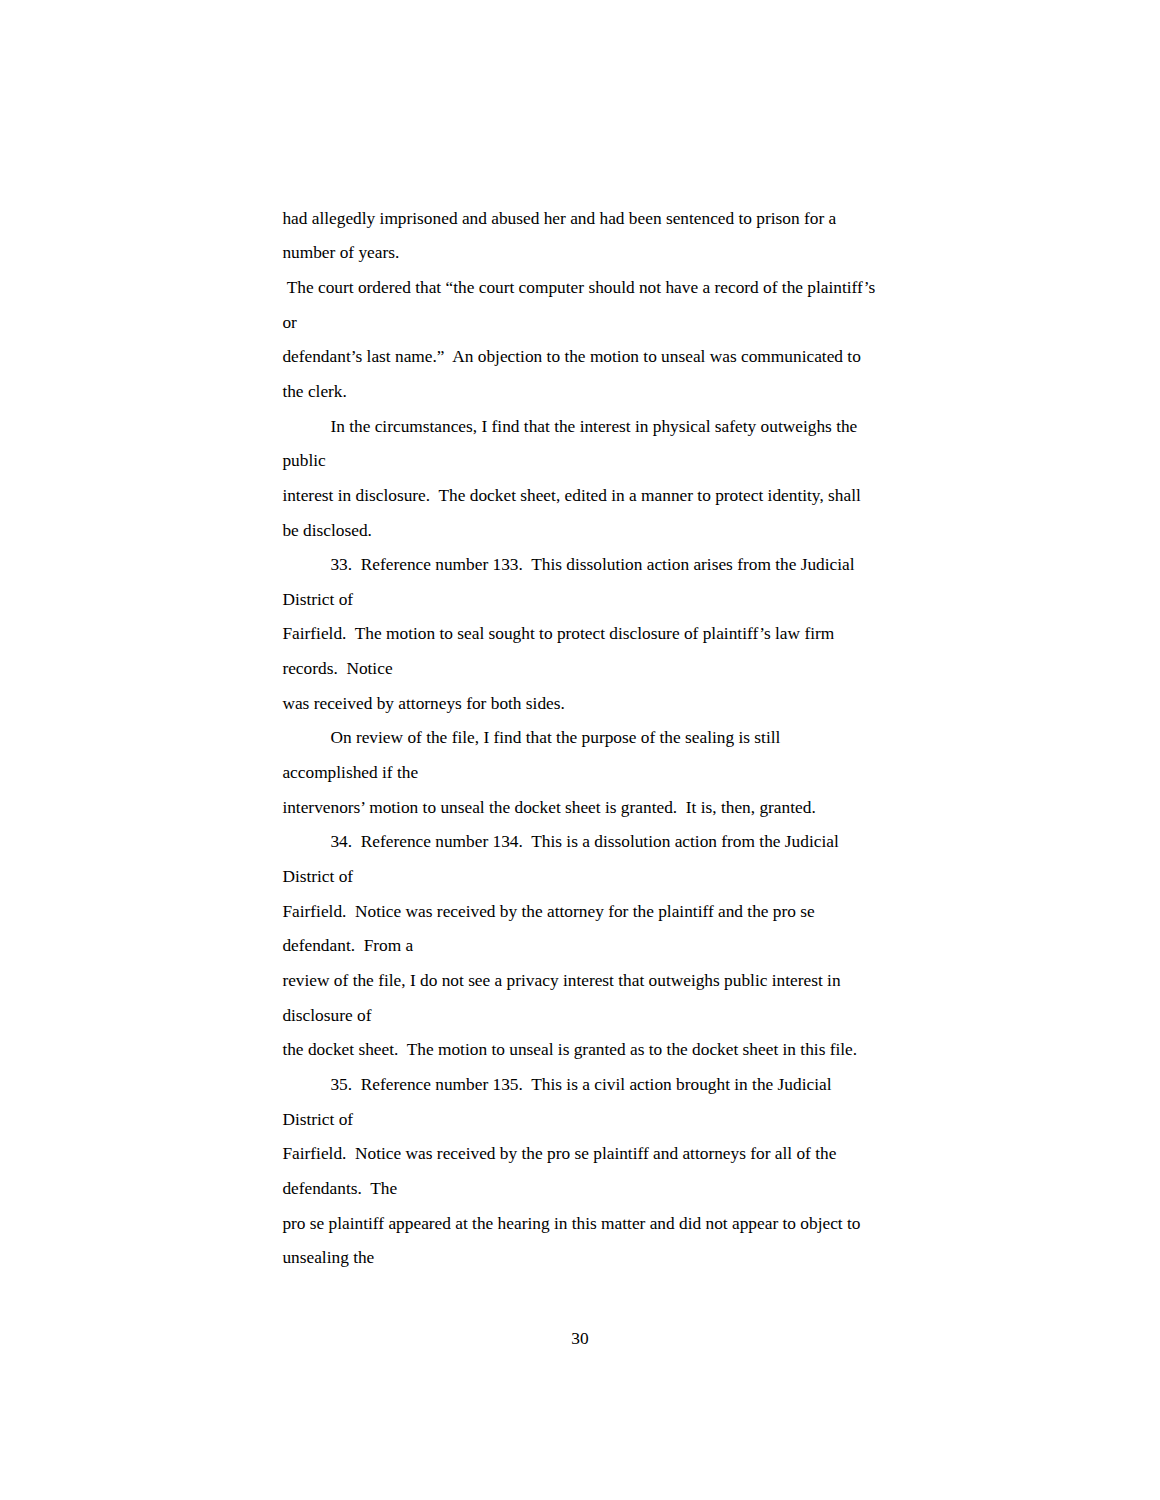had allegedly imprisoned and abused her and had been sentenced to prison for a number of years.
The court ordered that “the court computer should not have a record of the plaintiff’s or
defendant’s last name.” An objection to the motion to unseal was communicated to the clerk.
In the circumstances, I find that the interest in physical safety outweighs the public
interest in disclosure. The docket sheet, edited in a manner to protect identity, shall be disclosed.
33. Reference number 133. This dissolution action arises from the Judicial District of
Fairfield. The motion to seal sought to protect disclosure of plaintiff’s law firm records. Notice
was received by attorneys for both sides.
On review of the file, I find that the purpose of the sealing is still accomplished if the
intervenors’ motion to unseal the docket sheet is granted. It is, then, granted.
34. Reference number 134. This is a dissolution action from the Judicial District of
Fairfield. Notice was received by the attorney for the plaintiff and the pro se defendant. From a
review of the file, I do not see a privacy interest that outweighs public interest in disclosure of
the docket sheet. The motion to unseal is granted as to the docket sheet in this file.
35. Reference number 135. This is a civil action brought in the Judicial District of
Fairfield. Notice was received by the pro se plaintiff and attorneys for all of the defendants. The
pro se plaintiff appeared at the hearing in this matter and did not appear to object to unsealing the
30